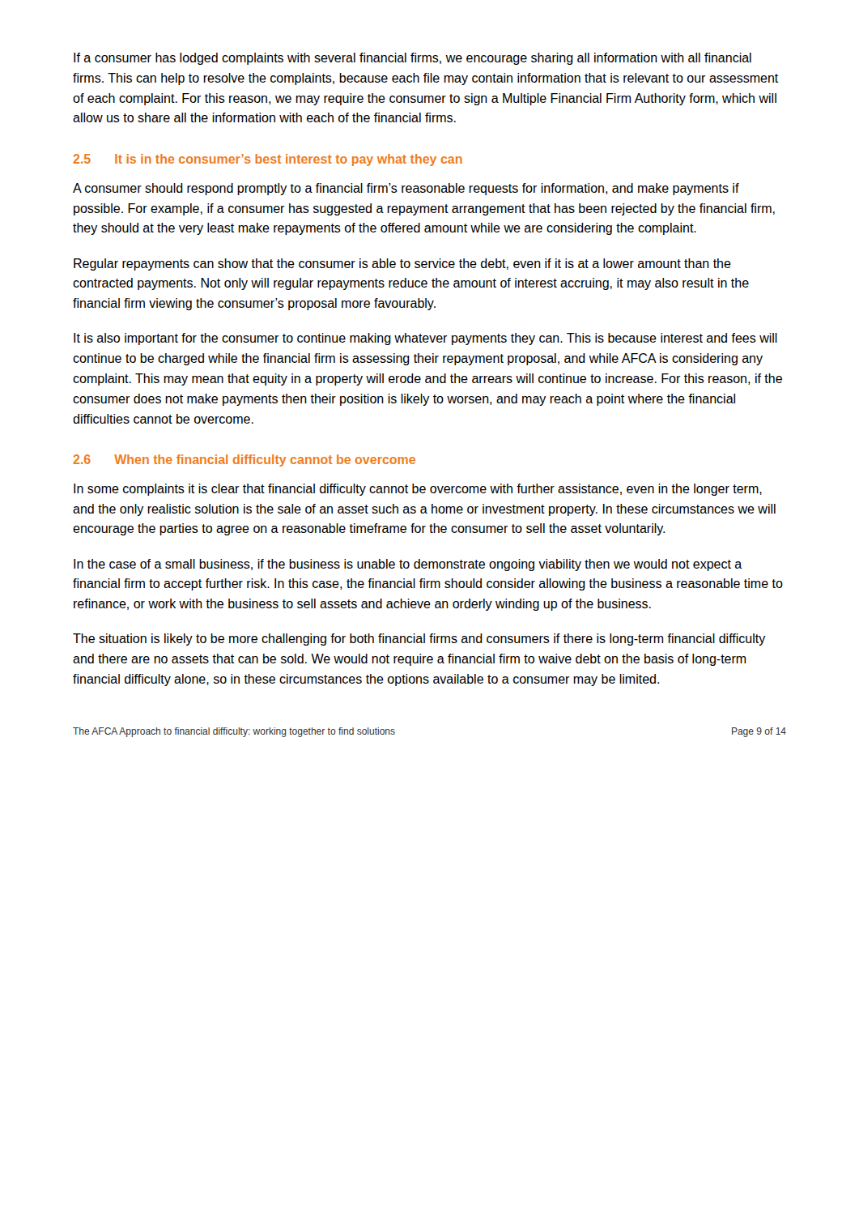If a consumer has lodged complaints with several financial firms, we encourage sharing all information with all financial firms. This can help to resolve the complaints, because each file may contain information that is relevant to our assessment of each complaint. For this reason, we may require the consumer to sign a Multiple Financial Firm Authority form, which will allow us to share all the information with each of the financial firms.
2.5 It is in the consumer’s best interest to pay what they can
A consumer should respond promptly to a financial firm’s reasonable requests for information, and make payments if possible. For example, if a consumer has suggested a repayment arrangement that has been rejected by the financial firm, they should at the very least make repayments of the offered amount while we are considering the complaint.
Regular repayments can show that the consumer is able to service the debt, even if it is at a lower amount than the contracted payments. Not only will regular repayments reduce the amount of interest accruing, it may also result in the financial firm viewing the consumer’s proposal more favourably.
It is also important for the consumer to continue making whatever payments they can. This is because interest and fees will continue to be charged while the financial firm is assessing their repayment proposal, and while AFCA is considering any complaint. This may mean that equity in a property will erode and the arrears will continue to increase. For this reason, if the consumer does not make payments then their position is likely to worsen, and may reach a point where the financial difficulties cannot be overcome.
2.6 When the financial difficulty cannot be overcome
In some complaints it is clear that financial difficulty cannot be overcome with further assistance, even in the longer term, and the only realistic solution is the sale of an asset such as a home or investment property. In these circumstances we will encourage the parties to agree on a reasonable timeframe for the consumer to sell the asset voluntarily.
In the case of a small business, if the business is unable to demonstrate ongoing viability then we would not expect a financial firm to accept further risk. In this case, the financial firm should consider allowing the business a reasonable time to refinance, or work with the business to sell assets and achieve an orderly winding up of the business.
The situation is likely to be more challenging for both financial firms and consumers if there is long-term financial difficulty and there are no assets that can be sold. We would not require a financial firm to waive debt on the basis of long-term financial difficulty alone, so in these circumstances the options available to a consumer may be limited.
The AFCA Approach to financial difficulty: working together to find solutions Page 9 of 14